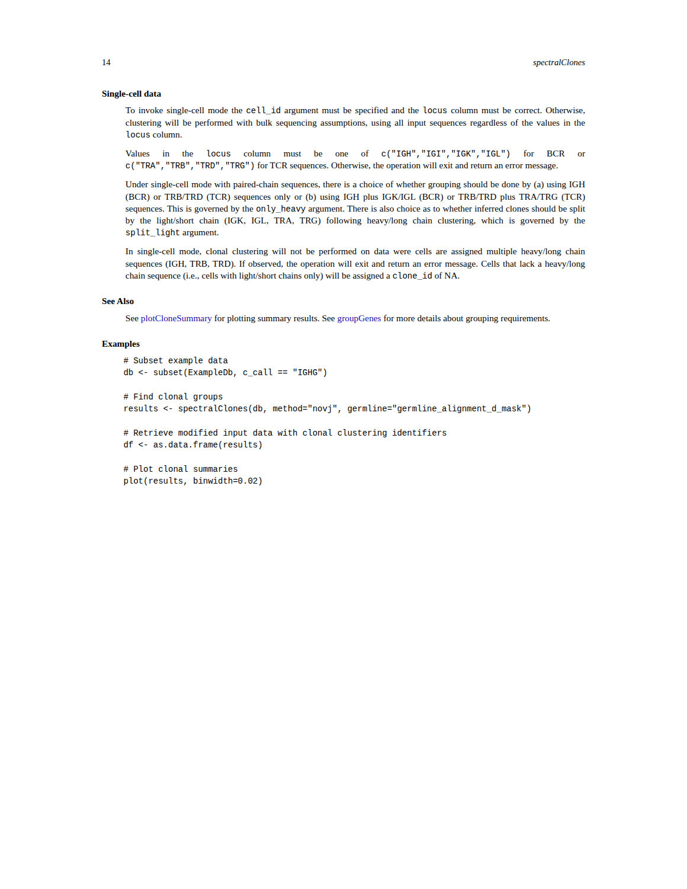14 spectralClones
Single-cell data
To invoke single-cell mode the cell_id argument must be specified and the locus column must be correct. Otherwise, clustering will be performed with bulk sequencing assumptions, using all input sequences regardless of the values in the locus column.
Values in the locus column must be one of c("IGH","IGI","IGK","IGL") for BCR or c("TRA","TRB","TRD","TRG") for TCR sequences. Otherwise, the operation will exit and return an error message.
Under single-cell mode with paired-chain sequences, there is a choice of whether grouping should be done by (a) using IGH (BCR) or TRB/TRD (TCR) sequences only or (b) using IGH plus IGK/IGL (BCR) or TRB/TRD plus TRA/TRG (TCR) sequences. This is governed by the only_heavy argument. There is also choice as to whether inferred clones should be split by the light/short chain (IGK, IGL, TRA, TRG) following heavy/long chain clustering, which is governed by the split_light argument.
In single-cell mode, clonal clustering will not be performed on data were cells are assigned multiple heavy/long chain sequences (IGH, TRB, TRD). If observed, the operation will exit and return an error message. Cells that lack a heavy/long chain sequence (i.e., cells with light/short chains only) will be assigned a clone_id of NA.
See Also
See plotCloneSummary for plotting summary results. See groupGenes for more details about grouping requirements.
Examples
# Subset example data
db <- subset(ExampleDb, c_call == "IGHG")

# Find clonal groups
results <- spectralClones(db, method="novj", germline="germline_alignment_d_mask")

# Retrieve modified input data with clonal clustering identifiers
df <- as.data.frame(results)

# Plot clonal summaries
plot(results, binwidth=0.02)